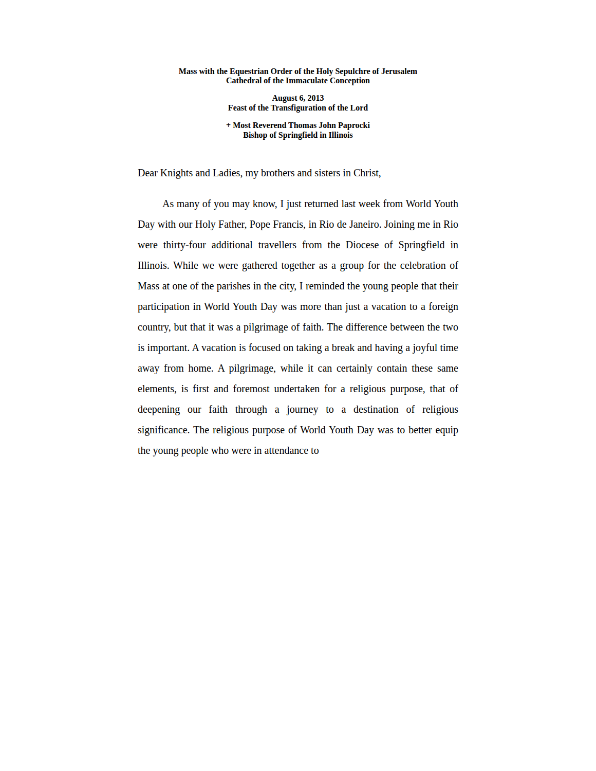Mass with the Equestrian Order of the Holy Sepulchre of Jerusalem
Cathedral of the Immaculate Conception
August 6, 2013
Feast of the Transfiguration of the Lord
+ Most Reverend Thomas John Paprocki
Bishop of Springfield in Illinois
Dear Knights and Ladies, my brothers and sisters in Christ,
As many of you may know, I just returned last week from World Youth Day with our Holy Father, Pope Francis, in Rio de Janeiro. Joining me in Rio were thirty-four additional travellers from the Diocese of Springfield in Illinois. While we were gathered together as a group for the celebration of Mass at one of the parishes in the city, I reminded the young people that their participation in World Youth Day was more than just a vacation to a foreign country, but that it was a pilgrimage of faith. The difference between the two is important. A vacation is focused on taking a break and having a joyful time away from home. A pilgrimage, while it can certainly contain these same elements, is first and foremost undertaken for a religious purpose, that of deepening our faith through a journey to a destination of religious significance. The religious purpose of World Youth Day was to better equip the young people who were in attendance to